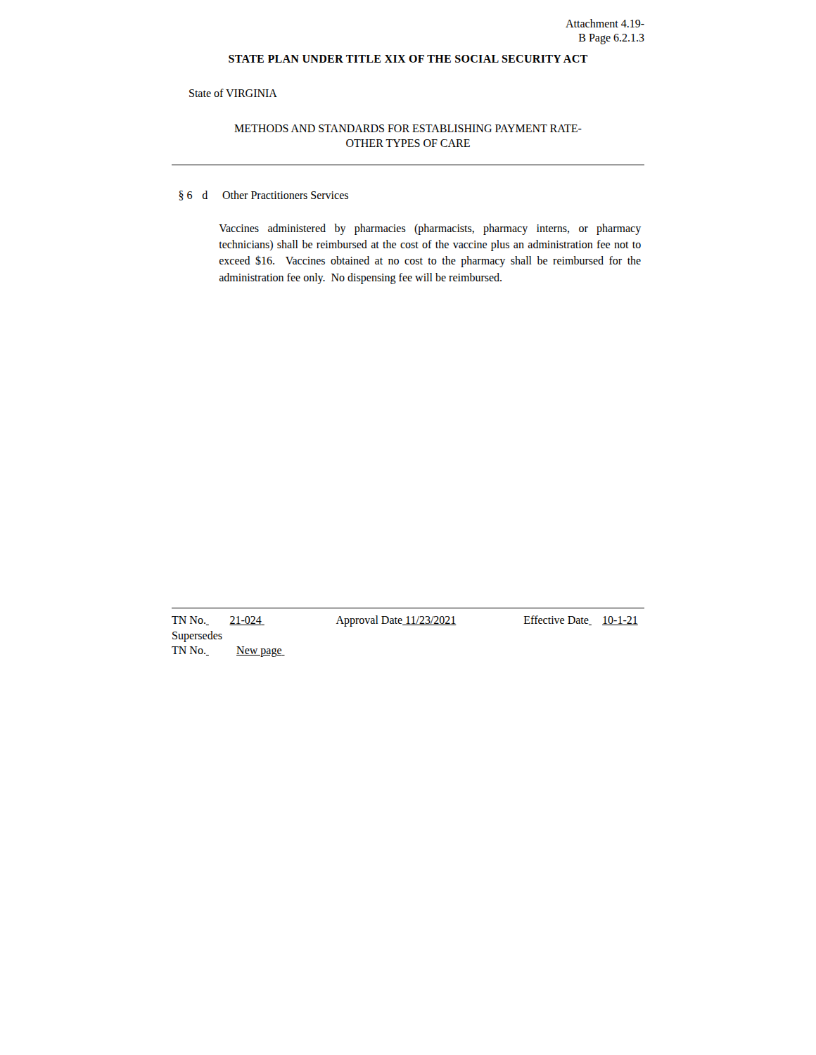Attachment 4.19-
B Page 6.2.1.3
STATE PLAN UNDER TITLE XIX OF THE SOCIAL SECURITY ACT
State of VIRGINIA
METHODS AND STANDARDS FOR ESTABLISHING PAYMENT RATE-
OTHER TYPES OF CARE
§ 6 d Other Practitioners Services
Vaccines administered by pharmacies (pharmacists, pharmacy interns, or pharmacy technicians) shall be reimbursed at the cost of the vaccine plus an administration fee not to exceed $16. Vaccines obtained at no cost to the pharmacy shall be reimbursed for the administration fee only. No dispensing fee will be reimbursed.
TN No. 21-024 Approval Date 11/23/2021 Effective Date 10-1-21
Supersedes
TN No. New page